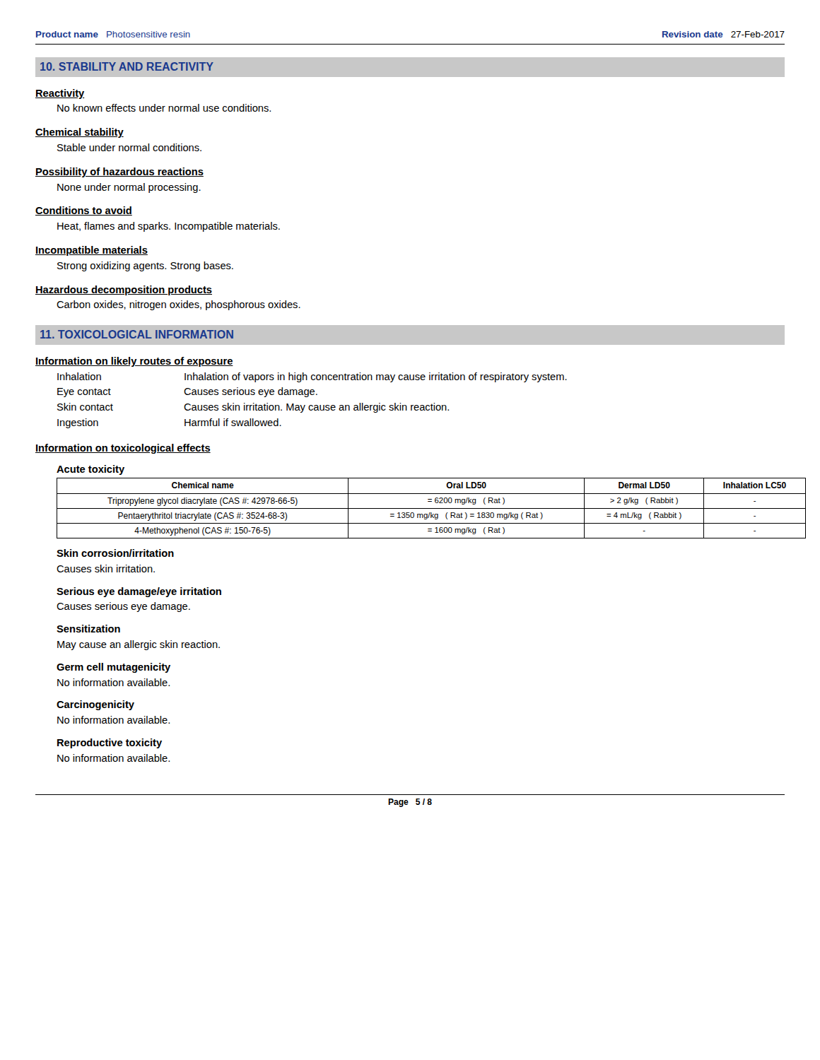Product name Photosensitive resin
Revision date 27-Feb-2017
10. STABILITY AND REACTIVITY
Reactivity
No known effects under normal use conditions.
Chemical stability
Stable under normal conditions.
Possibility of hazardous reactions
None under normal processing.
Conditions to avoid
Heat, flames and sparks. Incompatible materials.
Incompatible materials
Strong oxidizing agents. Strong bases.
Hazardous decomposition products
Carbon oxides, nitrogen oxides, phosphorous oxides.
11. TOXICOLOGICAL INFORMATION
Information on likely routes of exposure
| Inhalation | Inhalation of vapors in high concentration may cause irritation of respiratory system. |
| Eye contact | Causes serious eye damage. |
| Skin contact | Causes skin irritation. May cause an allergic skin reaction. |
| Ingestion | Harmful if swallowed. |
Information on toxicological effects
Acute toxicity
| Chemical name | Oral LD50 | Dermal LD50 | Inhalation LC50 |
| --- | --- | --- | --- |
| Tripropylene glycol diacrylate (CAS #: 42978-66-5) | = 6200 mg/kg ( Rat ) | > 2 g/kg ( Rabbit ) | - |
| Pentaerythritol triacrylate (CAS #: 3524-68-3) | = 1350 mg/kg ( Rat ) = 1830 mg/kg ( Rat ) | = 4 mL/kg ( Rabbit ) | - |
| 4-Methoxyphenol (CAS #: 150-76-5) | = 1600 mg/kg ( Rat ) | - | - |
Skin corrosion/irritation
Causes skin irritation.
Serious eye damage/eye irritation
Causes serious eye damage.
Sensitization
May cause an allergic skin reaction.
Germ cell mutagenicity
No information available.
Carcinogenicity
No information available.
Reproductive toxicity
No information available.
Page 5 / 8